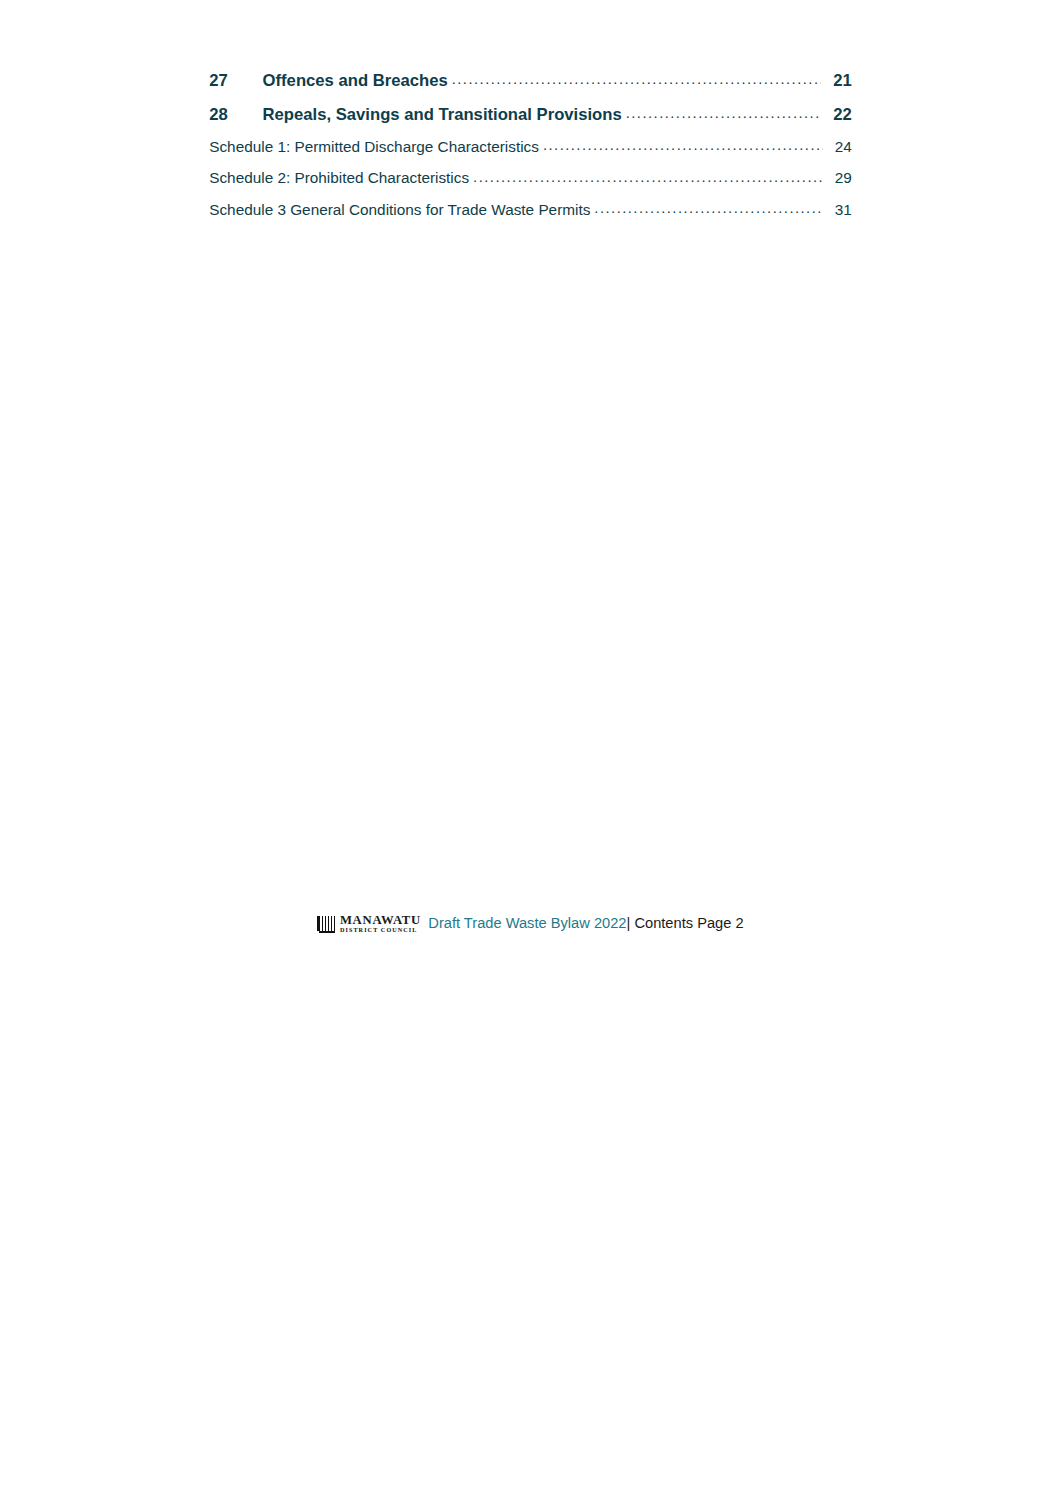27 Offences and Breaches 21
28 Repeals, Savings and Transitional Provisions 22
Schedule 1: Permitted Discharge Characteristics 24
Schedule 2: Prohibited Characteristics 29
Schedule 3 General Conditions for Trade Waste Permits 31
ManawatuDistrict Council Draft Trade Waste Bylaw 2022| Contents Page 2